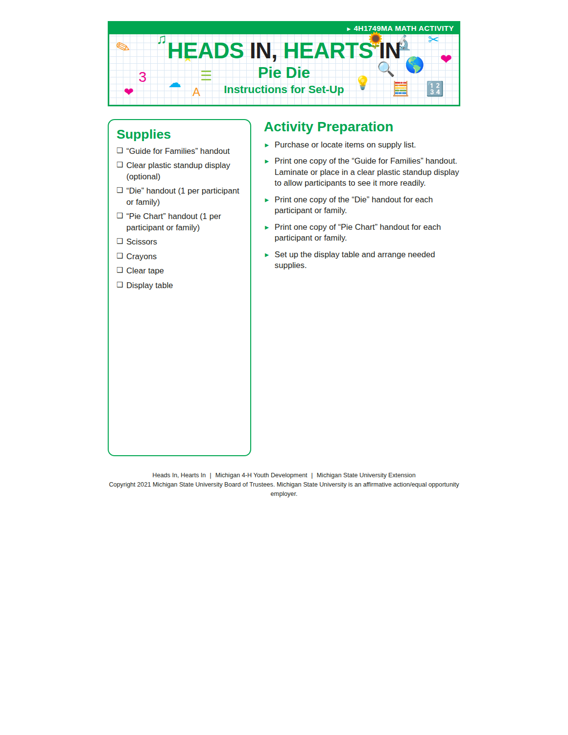4H1749MA MATH ACTIVITY
✎ ♫ ★ 3 ☁ ☰ ❤ A 🌻 🔬 ✂ ❤ 🌎 🔍 💡 🧮 🔢
HEADS IN, HEARTS IN
Pie Die
Instructions for Set-Up
Supplies
“Guide for Families” handout
Clear plastic standup display (optional)
“Die” handout (1 per participant or family)
“Pie Chart” handout (1 per participant or family)
Scissors
Crayons
Clear tape
Display table
Activity Preparation
Purchase or locate items on supply list.
Print one copy of the “Guide for Families” handout. Laminate or place in a clear plastic standup display to allow participants to see it more readily.
Print one copy of the “Die” handout for each participant or family.
Print one copy of “Pie Chart” handout for each participant or family.
Set up the display table and arrange needed supplies.
Heads In, Hearts In|Michigan 4-H Youth Development|Michigan State University Extension
Copyright 2021 Michigan State University Board of Trustees. Michigan State University is an affirmative action/equal opportunity employer.